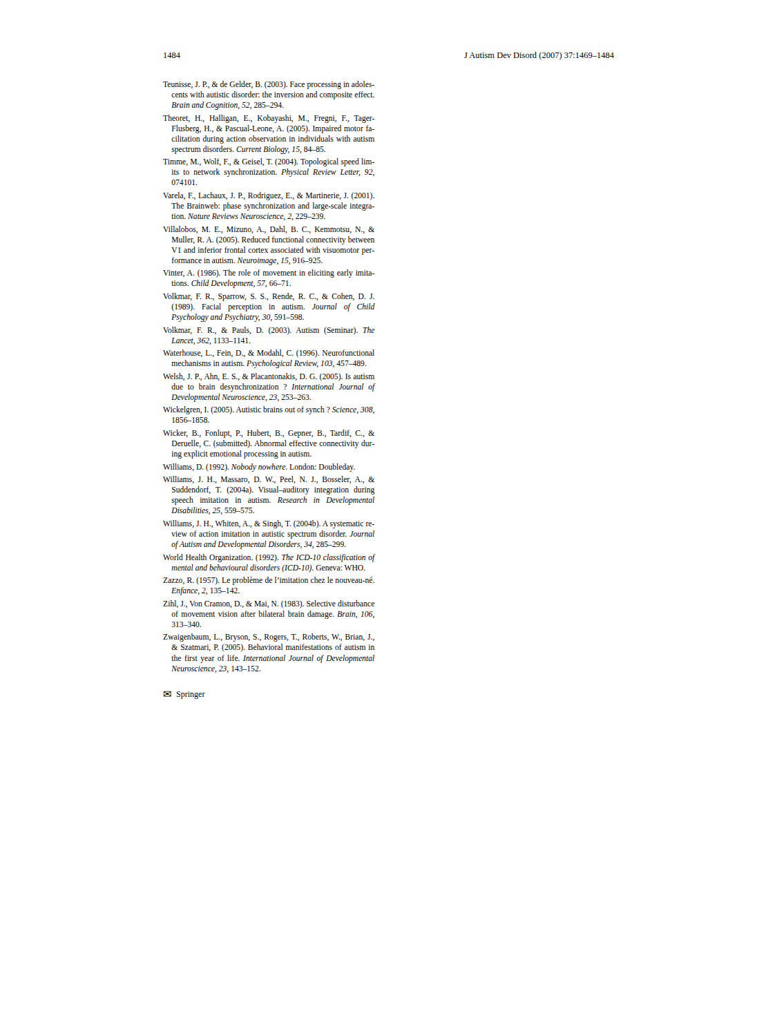1484 J Autism Dev Disord (2007) 37:1469–1484
Teunisse, J. P., & de Gelder, B. (2003). Face processing in adolescents with autistic disorder: the inversion and composite effect. Brain and Cognition, 52, 285–294.
Theoret, H., Halligan, E., Kobayashi, M., Fregni, F., Tager-Flusberg, H., & Pascual-Leone, A. (2005). Impaired motor facilitation during action observation in individuals with autism spectrum disorders. Current Biology, 15, 84–85.
Timme, M., Wolf, F., & Geisel, T. (2004). Topological speed limits to network synchronization. Physical Review Letter, 92, 074101.
Varela, F., Lachaux, J. P., Rodriguez, E., & Martinerie, J. (2001). The Brainweb: phase synchronization and large-scale integration. Nature Reviews Neuroscience, 2, 229–239.
Villalobos, M. E., Mizuno, A., Dahl, B. C., Kemmotsu, N., & Muller, R. A. (2005). Reduced functional connectivity between V1 and inferior frontal cortex associated with visuomotor performance in autism. Neuroimage, 15, 916–925.
Vinter, A. (1986). The role of movement in eliciting early imitations. Child Development, 57, 66–71.
Volkmar, F. R., Sparrow, S. S., Rende, R. C., & Cohen, D. J. (1989). Facial perception in autism. Journal of Child Psychology and Psychiatry, 30, 591–598.
Volkmar, F. R., & Pauls, D. (2003). Autism (Seminar). The Lancet, 362, 1133–1141.
Waterhouse, L., Fein, D., & Modahl, C. (1996). Neurofunctional mechanisms in autism. Psychological Review, 103, 457–489.
Welsh, J. P., Ahn, E. S., & Placantonakis, D. G. (2005). Is autism due to brain desynchronization ? International Journal of Developmental Neuroscience, 23, 253–263.
Wickelgren, I. (2005). Autistic brains out of synch ? Science, 308, 1856–1858.
Wicker, B., Fonlupt, P., Hubert, B., Gepner, B., Tardif, C., & Deruelle, C. (submitted). Abnormal effective connectivity during explicit emotional processing in autism.
Williams, D. (1992). Nobody nowhere. London: Doubleday.
Williams, J. H., Massaro, D. W., Peel, N. J., Bosseler, A., & Suddendorf, T. (2004a). Visual–auditory integration during speech imitation in autism. Research in Developmental Disabilities, 25, 559–575.
Williams, J. H., Whiten, A., & Singh, T. (2004b). A systematic review of action imitation in autistic spectrum disorder. Journal of Autism and Developmental Disorders, 34, 285–299.
World Health Organization. (1992). The ICD-10 classification of mental and behavioural disorders (ICD-10). Geneva: WHO.
Zazzo, R. (1957). Le problème de l’imitation chez le nouveau-né. Enfance, 2, 135–142.
Zihl, J., Von Cramon, D., & Mai, N. (1983). Selective disturbance of movement vision after bilateral brain damage. Brain, 106, 313–340.
Zwaigenbaum, L., Bryson, S., Rogers, T., Roberts, W., Brian, J., & Szatmari, P. (2005). Behavioral manifestations of autism in the first year of life. International Journal of Developmental Neuroscience, 23, 143–152.
✉ Springer